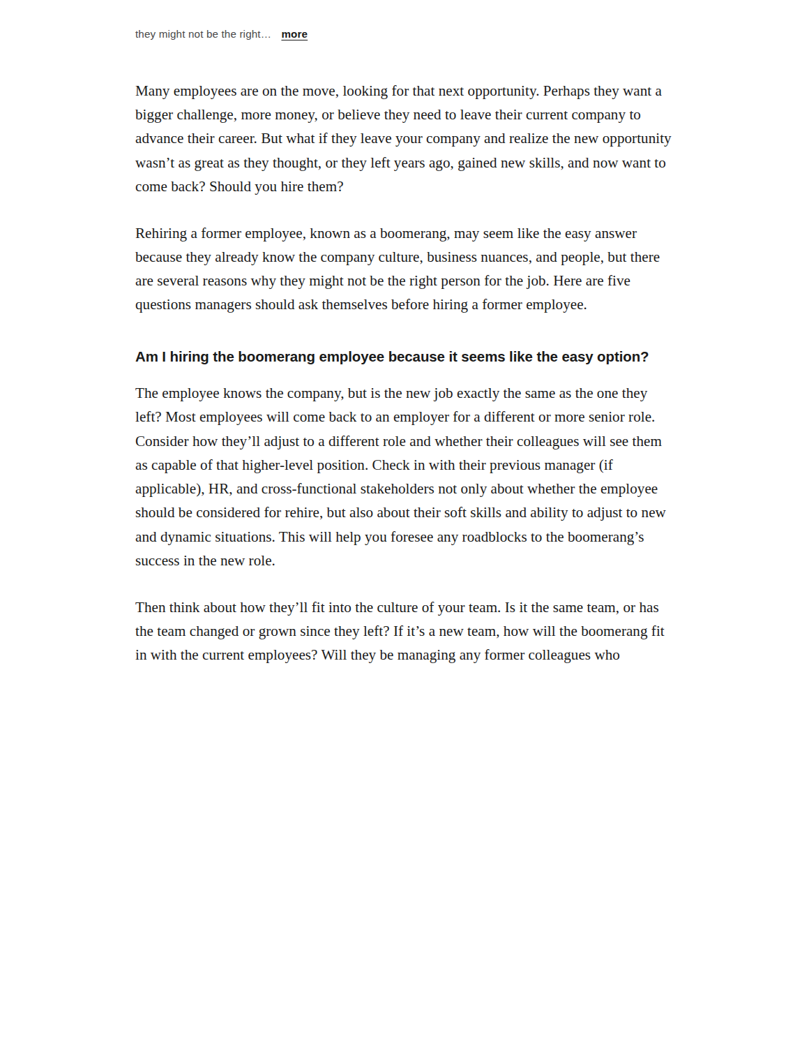they might not be the right… more
Many employees are on the move, looking for that next opportunity. Perhaps they want a bigger challenge, more money, or believe they need to leave their current company to advance their career. But what if they leave your company and realize the new opportunity wasn’t as great as they thought, or they left years ago, gained new skills, and now want to come back? Should you hire them?
Rehiring a former employee, known as a boomerang, may seem like the easy answer because they already know the company culture, business nuances, and people, but there are several reasons why they might not be the right person for the job. Here are five questions managers should ask themselves before hiring a former employee.
Am I hiring the boomerang employee because it seems like the easy option?
The employee knows the company, but is the new job exactly the same as the one they left? Most employees will come back to an employer for a different or more senior role. Consider how they’ll adjust to a different role and whether their colleagues will see them as capable of that higher-level position. Check in with their previous manager (if applicable), HR, and cross-functional stakeholders not only about whether the employee should be considered for rehire, but also about their soft skills and ability to adjust to new and dynamic situations. This will help you foresee any roadblocks to the boomerang’s success in the new role.
Then think about how they’ll fit into the culture of your team. Is it the same team, or has the team changed or grown since they left? If it’s a new team, how will the boomerang fit in with the current employees? Will they be managing any former colleagues who